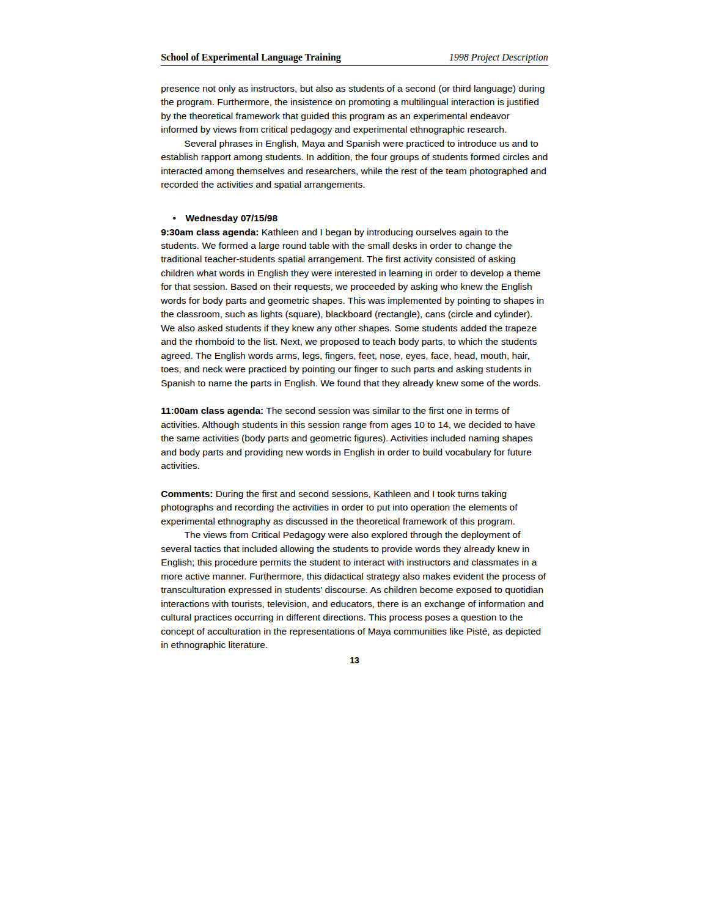School of Experimental Language Training 1998 Project Description
presence not only as instructors, but also as students of a second (or third language) during the program. Furthermore, the insistence on promoting a multilingual interaction is justified by the theoretical framework that guided this program as an experimental endeavor informed by views from critical pedagogy and experimental ethnographic research.
Several phrases in English, Maya and Spanish were practiced to introduce us and to establish rapport among students. In addition, the four groups of students formed circles and interacted among themselves and researchers, while the rest of the team photographed and recorded the activities and spatial arrangements.
Wednesday 07/15/98
9:30am class agenda: Kathleen and I began by introducing ourselves again to the students. We formed a large round table with the small desks in order to change the traditional teacher-students spatial arrangement. The first activity consisted of asking children what words in English they were interested in learning in order to develop a theme for that session. Based on their requests, we proceeded by asking who knew the English words for body parts and geometric shapes. This was implemented by pointing to shapes in the classroom, such as lights (square), blackboard (rectangle), cans (circle and cylinder). We also asked students if they knew any other shapes. Some students added the trapeze and the rhomboid to the list. Next, we proposed to teach body parts, to which the students agreed. The English words arms, legs, fingers, feet, nose, eyes, face, head, mouth, hair, toes, and neck were practiced by pointing our finger to such parts and asking students in Spanish to name the parts in English. We found that they already knew some of the words.
11:00am class agenda: The second session was similar to the first one in terms of activities. Although students in this session range from ages 10 to 14, we decided to have the same activities (body parts and geometric figures). Activities included naming shapes and body parts and providing new words in English in order to build vocabulary for future activities.
Comments: During the first and second sessions, Kathleen and I took turns taking photographs and recording the activities in order to put into operation the elements of experimental ethnography as discussed in the theoretical framework of this program.
The views from Critical Pedagogy were also explored through the deployment of several tactics that included allowing the students to provide words they already knew in English; this procedure permits the student to interact with instructors and classmates in a more active manner. Furthermore, this didactical strategy also makes evident the process of transculturation expressed in students' discourse. As children become exposed to quotidian interactions with tourists, television, and educators, there is an exchange of information and cultural practices occurring in different directions. This process poses a question to the concept of acculturation in the representations of Maya communities like Pisté, as depicted in ethnographic literature.
13